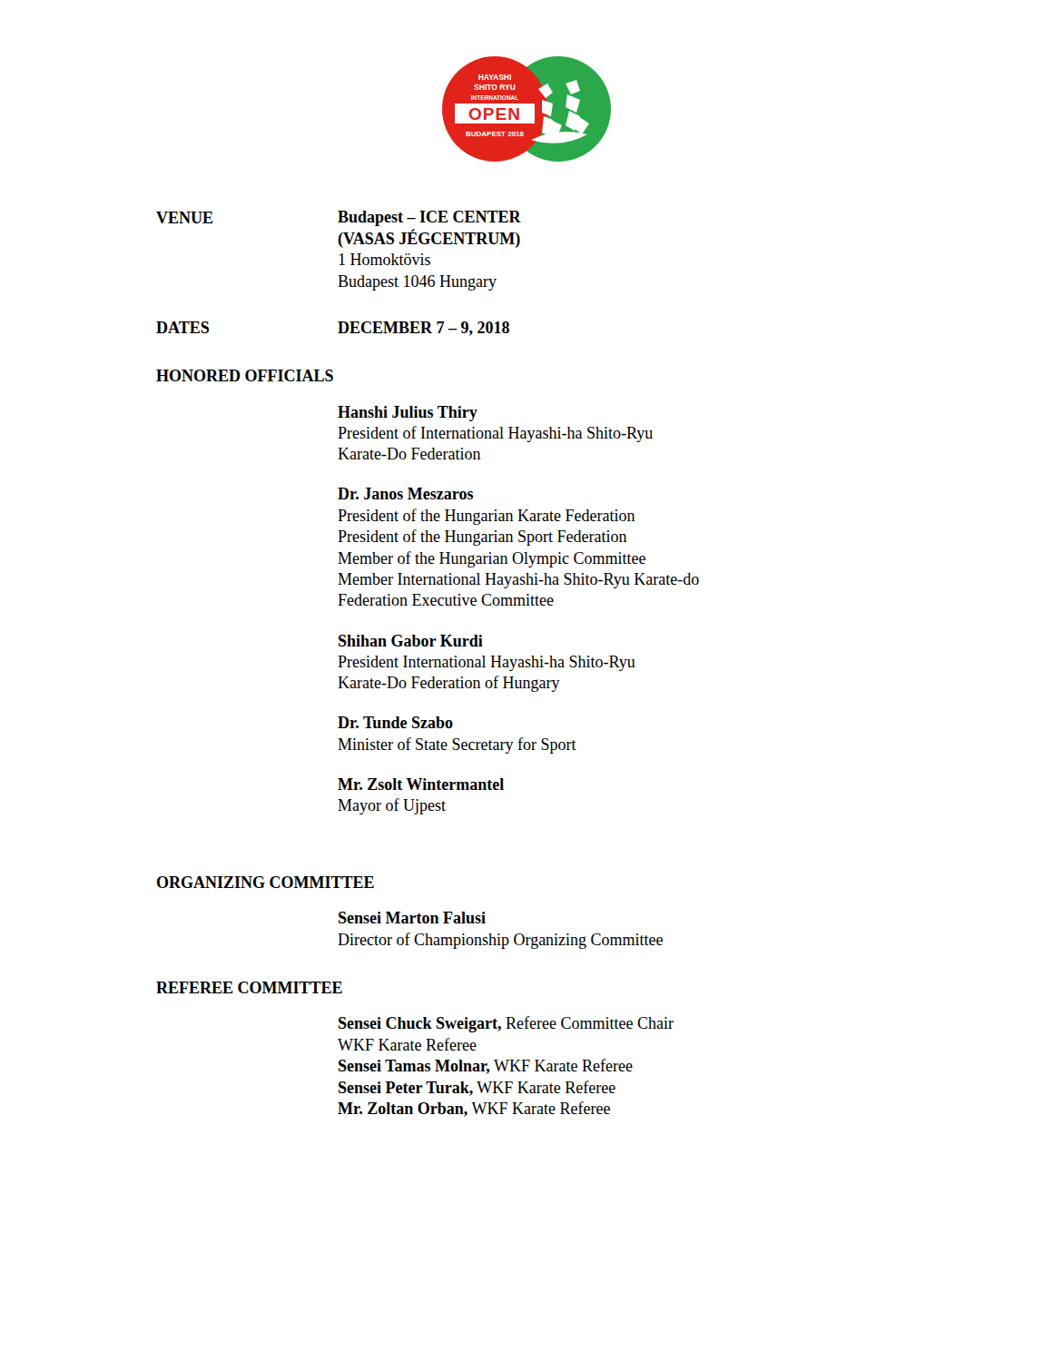HAYASHI SHITO RYU INTERNATIONAL OPEN BUDAPEST 2018
VENUE
Budapest – ICE CENTER
(VASAS JÉGCENTRUM)
1 Homoktövis
Budapest 1046 Hungary
DATES
DECEMBER 7 – 9, 2018
HONORED OFFICIALS
Hanshi Julius Thiry
President of International Hayashi-ha Shito-Ryu
Karate-Do Federation
Dr. Janos Meszaros
President of the Hungarian Karate Federation
President of the Hungarian Sport Federation
Member of the Hungarian Olympic Committee
Member International Hayashi-ha Shito-Ryu Karate-do
Federation Executive Committee
Shihan Gabor Kurdi
President International Hayashi-ha Shito-Ryu
Karate-Do Federation of Hungary
Dr. Tunde Szabo
Minister of State Secretary for Sport
Mr. Zsolt Wintermantel
Mayor of Ujpest
ORGANIZING COMMITTEE
Sensei Marton Falusi
Director of Championship Organizing Committee
REFEREE COMMITTEE
Sensei Chuck Sweigart, Referee Committee Chair
WKF Karate Referee
Sensei Tamas Molnar, WKF Karate Referee
Sensei Peter Turak, WKF Karate Referee
Mr. Zoltan Orban, WKF Karate Referee